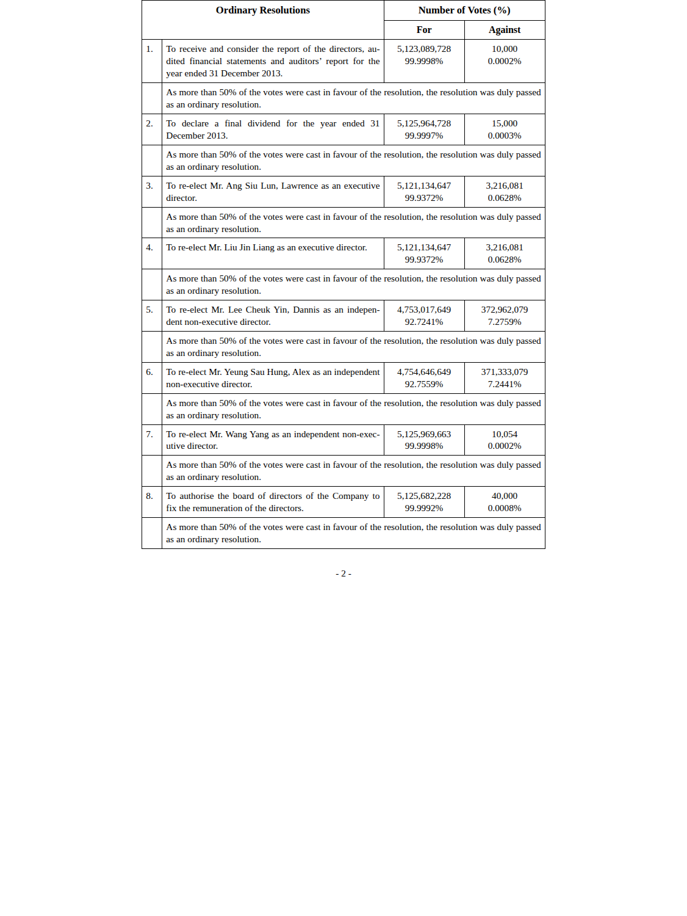| Ordinary Resolutions | Number of Votes (%) |
| --- | --- |
| For | Against |
| 1. | To receive and consider the report of the directors, audited financial statements and auditors’ report for the year ended 31 December 2013. | 5,123,089,728 99.9998% | 10,000 0.0002% |
| | As more than 50% of the votes were cast in favour of the resolution, the resolution was duly passed as an ordinary resolution. |
| 2. | To declare a final dividend for the year ended 31 December 2013. | 5,125,964,728 99.9997% | 15,000 0.0003% |
| | As more than 50% of the votes were cast in favour of the resolution, the resolution was duly passed as an ordinary resolution. |
| 3. | To re-elect Mr. Ang Siu Lun, Lawrence as an executive director. | 5,121,134,647 99.9372% | 3,216,081 0.0628% |
| | As more than 50% of the votes were cast in favour of the resolution, the resolution was duly passed as an ordinary resolution. |
| 4. | To re-elect Mr. Liu Jin Liang as an executive director. | 5,121,134,647 99.9372% | 3,216,081 0.0628% |
| | As more than 50% of the votes were cast in favour of the resolution, the resolution was duly passed as an ordinary resolution. |
| 5. | To re-elect Mr. Lee Cheuk Yin, Dannis as an independent non-executive director. | 4,753,017,649 92.7241% | 372,962,079 7.2759% |
| | As more than 50% of the votes were cast in favour of the resolution, the resolution was duly passed as an ordinary resolution. |
| 6. | To re-elect Mr. Yeung Sau Hung, Alex as an independent non-executive director. | 4,754,646,649 92.7559% | 371,333,079 7.2441% |
| | As more than 50% of the votes were cast in favour of the resolution, the resolution was duly passed as an ordinary resolution. |
| 7. | To re-elect Mr. Wang Yang as an independent non-executive director. | 5,125,969,663 99.9998% | 10,054 0.0002% |
| | As more than 50% of the votes were cast in favour of the resolution, the resolution was duly passed as an ordinary resolution. |
| 8. | To authorise the board of directors of the Company to fix the remuneration of the directors. | 5,125,682,228 99.9992% | 40,000 0.0008% |
| | As more than 50% of the votes were cast in favour of the resolution, the resolution was duly passed as an ordinary resolution. |
- 2 -